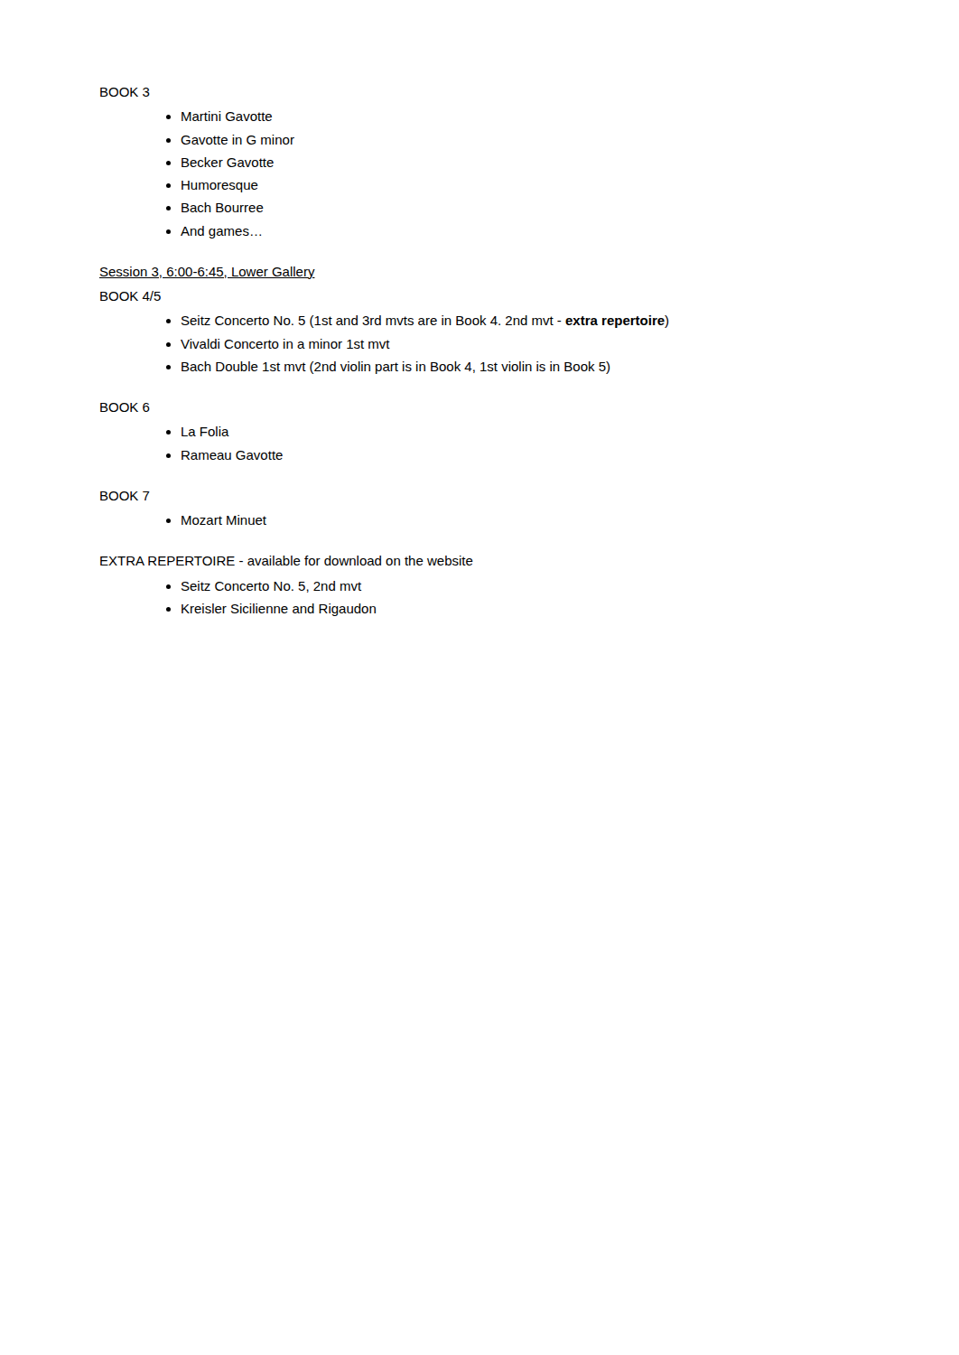BOOK 3
Martini Gavotte
Gavotte in G minor
Becker Gavotte
Humoresque
Bach Bourree
And games…
Session 3, 6:00-6:45, Lower Gallery
BOOK 4/5
Seitz Concerto No. 5 (1st and 3rd mvts are in Book 4. 2nd mvt - extra repertoire)
Vivaldi Concerto in a minor 1st mvt
Bach Double 1st mvt (2nd violin part is in Book 4, 1st violin is in Book 5)
BOOK 6
La Folia
Rameau Gavotte
BOOK 7
Mozart Minuet
EXTRA REPERTOIRE - available for download on the website
Seitz Concerto No. 5, 2nd mvt
Kreisler Sicilienne and Rigaudon